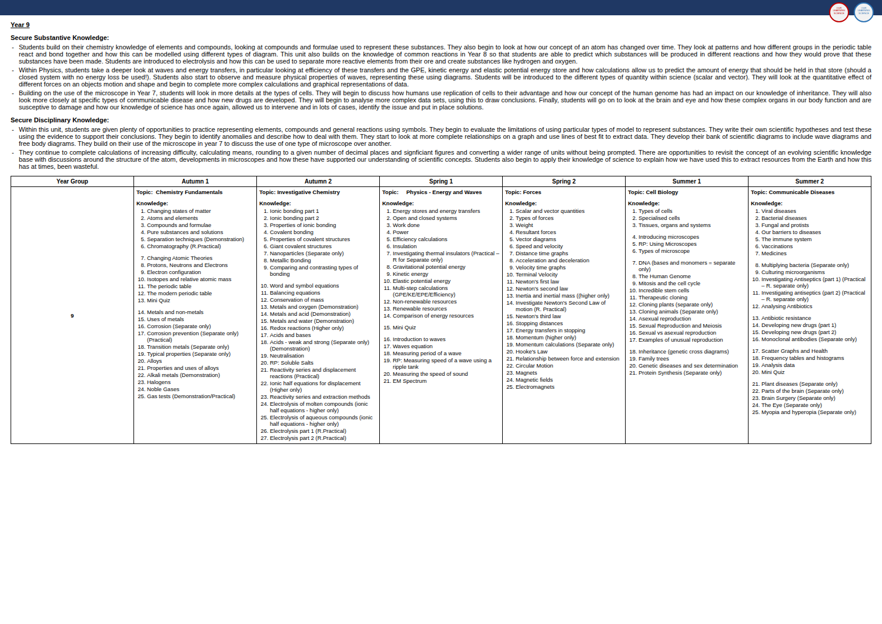OUR LEARNING SCIENCE
OUR LEARNING SCIENCE
Year 9
Secure Substantive Knowledge:
Students build on their chemistry knowledge of elements and compounds, looking at compounds and formulae used to represent these substances. They also begin to look at how our concept of an atom has changed over time. They look at patterns and how different groups in the periodic table react and bond together and how this can be modelled using different types of diagram. This unit also builds on the knowledge of common reactions in Year 8 so that students are able to predict which substances will be produced in different reactions and how they would prove that these substances have been made. Students are introduced to electrolysis and how this can be used to separate more reactive elements from their ore and create substances like hydrogen and oxygen.
Within Physics, students take a deeper look at waves and energy transfers, in particular looking at efficiency of these transfers and the GPE, kinetic energy and elastic potential energy store and how calculations allow us to predict the amount of energy that should be held in that store (should a closed system with no energy loss be used!). Students also start to observe and measure physical properties of waves, representing these using diagrams. Students will be introduced to the different types of quantity within science (scalar and vector). They will look at the quantitative effect of different forces on an objects motion and shape and begin to complete more complex calculations and graphical representations of data.
Building on the use of the microscope in Year 7, students will look in more details at the types of cells. They will begin to discuss how humans use replication of cells to their advantage and how our concept of the human genome has had an impact on our knowledge of inheritance. They will also look more closely at specific types of communicable disease and how new drugs are developed. They will begin to analyse more complex data sets, using this to draw conclusions. Finally, students will go on to look at the brain and eye and how these complex organs in our body function and are susceptive to damage and how our knowledge of science has once again, allowed us to intervene and in lots of cases, identify the issue and put in place solutions.
Secure Disciplinary Knowledge:
Within this unit, students are given plenty of opportunities to practice representing elements, compounds and general reactions using symbols. They begin to evaluate the limitations of using particular types of model to represent substances. They write their own scientific hypotheses and test these using the evidence to support their conclusions. They begin to identify anomalies and describe how to deal with them. They start to look at more complete relationships on a graph and use lines of best fit to extract data. They develop their bank of scientific diagrams to include wave diagrams and free body diagrams. They build on their use of the microscope in year 7 to discuss the use of one type of microscope over another.
They continue to complete calculations of increasing difficulty, calculating means, rounding to a given number of decimal places and signficiant figures and converting a wider range of units without being prompted. There are opportunities to revisit the concept of an evolving scientific knowledge base with discussions around the structure of the atom, developments in microscopes and how these have supported our understanding of scientific concepts. Students also begin to apply their knowledge of science to explain how we have used this to extract resources from the Earth and how this has at times, been wasteful.
| Year Group | Autumn 1 | Autumn 2 | Spring 1 | Spring 2 | Summer 1 | Summer 2 |
| --- | --- | --- | --- | --- | --- | --- |
| 9 | Topic: Chemistry Fundamentals Knowledge: Changing states of matter Atoms and elements Compounds and formulae Pure substances and solutions Separation techniques (Demonstration) Chromatography (R.Practical) Changing Atomic Theories Protons, Neutrons and Electrons Electron configuration Isotopes and relative atomic mass The periodic table The modern periodic table Mini Quiz Metals and non-metals Uses of metals Corrosion (Separate only) Corrosion prevention (Separate only) (Practical) Transition metals (Separate only) Typical properties (Separate only) Alloys Properties and uses of alloys Alkali metals (Demonstration) Halogens Noble Gases Gas tests (Demonstration/Practical) | Topic: Investigative Chemistry Knowledge: Ionic bonding part 1 Ionic bonding part 2 Properties of ionic bonding Covalent bonding Properties of covalent structures Giant covalent structures Nanoparticles (Separate only) Metallic Bonding Comparing and contrasting types of bonding Word and symbol equations Balancing equations Conservation of mass Metals and oxygen (Demonstration) Metals and acid (Demonstration) Metals and water (Demonstration) Redox reactions (Higher only) Acids and bases Acids - weak and strong (Separate only) (Demonstration) Neutralisation RP: Soluble Salts Reactivity series and displacement reactions (Practical) Ionic half equations for displacement (Higher only) Reactivity series and extraction methods Electrolysis of molten compounds (ionic half equations - higher only) Electrolysis of aqueous compounds (ionic half equations - higher only) Electrolysis part 1 (R.Practical) Electrolysis part 2 (R.Practical) | Topic: Physics - Energy and Waves Knowledge: Energy stores and energy transfers Open and closed systems Work done Power Efficiency calculations Insulation Investigating thermal insulators (Practical – R for Separate only) Gravitational potential energy Kinetic energy Elastic potential energy Multi-step calculations (GPE/KE/EPE/Efficiency) Non-renewable resources Renewable resources Comparison of energy resources Mini Quiz Introduction to waves Waves equation Measuring period of a wave RP: Measuring speed of a wave using a ripple tank Measuring the speed of sound EM Spectrum | Topic: Forces Knowledge: Scalar and vector quantities Types of forces Weight Resultant forces Vector diagrams Speed and velocity Distance time graphs Acceleration and deceleration Velocity time graphs Terminal Velocity Newton's first law Newton's second law Inertia and inertial mass ((higher only) Investigate Newton's Second Law of motion (R. Practical) Newton's third law Stopping distances Energy transfers in stopping Momentum (higher only) Momentum calculations (Separate only) Hooke's Law Relationship between force and extension Circular Motion Magnets Magnetic fields Electromagnets | Topic: Cell Biology Knowledge: Types of cells Specialised cells Tissues, organs and systems Introducing microscopes RP: Using Microscopes Types of microscope DNA (bases and monomers = separate only) The Human Genome Mitosis and the cell cycle Incredible stem cells Therapeutic cloning Cloning plants (separate only) Cloning animals (Separate only) Asexual reproduction Sexual Reproduction and Meiosis Sexual vs asexual reproduction Examples of unusual reproduction Inheritance (genetic cross diagrams) Family trees Genetic diseases and sex determination Protein Synthesis (Separate only) | Topic: Communicable Diseases Knowledge: Viral diseases Bacterial diseases Fungal and protists Our barriers to diseases The immune system Vaccinations Medicines Multiplying bacteria (Separate only) Culturing microorganisms Investigating Antiseptics (part 1) (Practical – R. separate only) Investigating antiseptics (part 2) (Practical – R. separate only) Analysing Antibiotics Antibiotic resistance Developing new drugs (part 1) Developing new drugs (part 2) Monoclonal antibodies (Separate only) Scatter Graphs and Health Frequency tables and histograms Analysis data Mini Quiz Plant diseases (Separate only) Parts of the brain (Separate only) Brain Surgery (Separate only) The Eye (Separate only) Myopia and hyperopia (Separate only) |